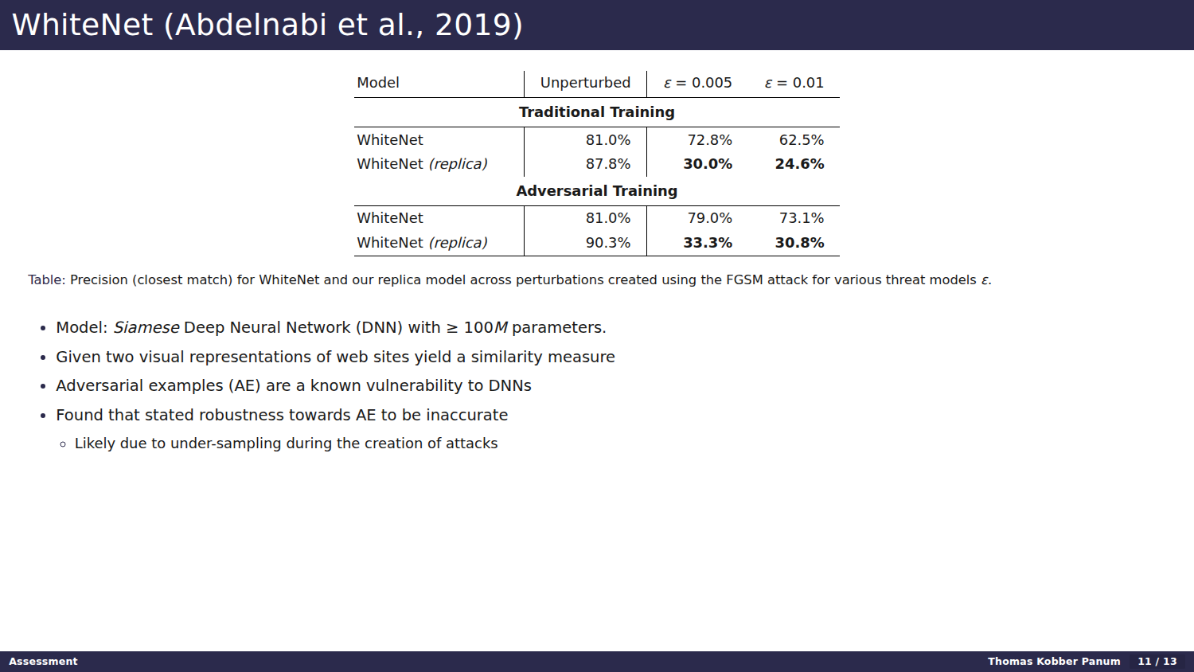WhiteNet (Abdelnabi et al., 2019)
| Model | Unperturbed | ε = 0.005 | ε = 0.01 |
| --- | --- | --- | --- |
| Traditional Training |
| WhiteNet | 81.0% | 72.8% | 62.5% |
| WhiteNet (replica) | 87.8% | 30.0% | 24.6% |
| Adversarial Training |
| WhiteNet | 81.0% | 79.0% | 73.1% |
| WhiteNet (replica) | 90.3% | 33.3% | 30.8% |
Table: Precision (closest match) for WhiteNet and our replica model across perturbations created using the FGSM attack for various threat models ε.
Model: Siamese Deep Neural Network (DNN) with ≥ 100M parameters.
Given two visual representations of web sites yield a similarity measure
Adversarial examples (AE) are a known vulnerability to DNNs
Found that stated robustness towards AE to be inaccurate
Likely due to under-sampling during the creation of attacks
Assessment
Thomas Kobber Panum 11 / 13